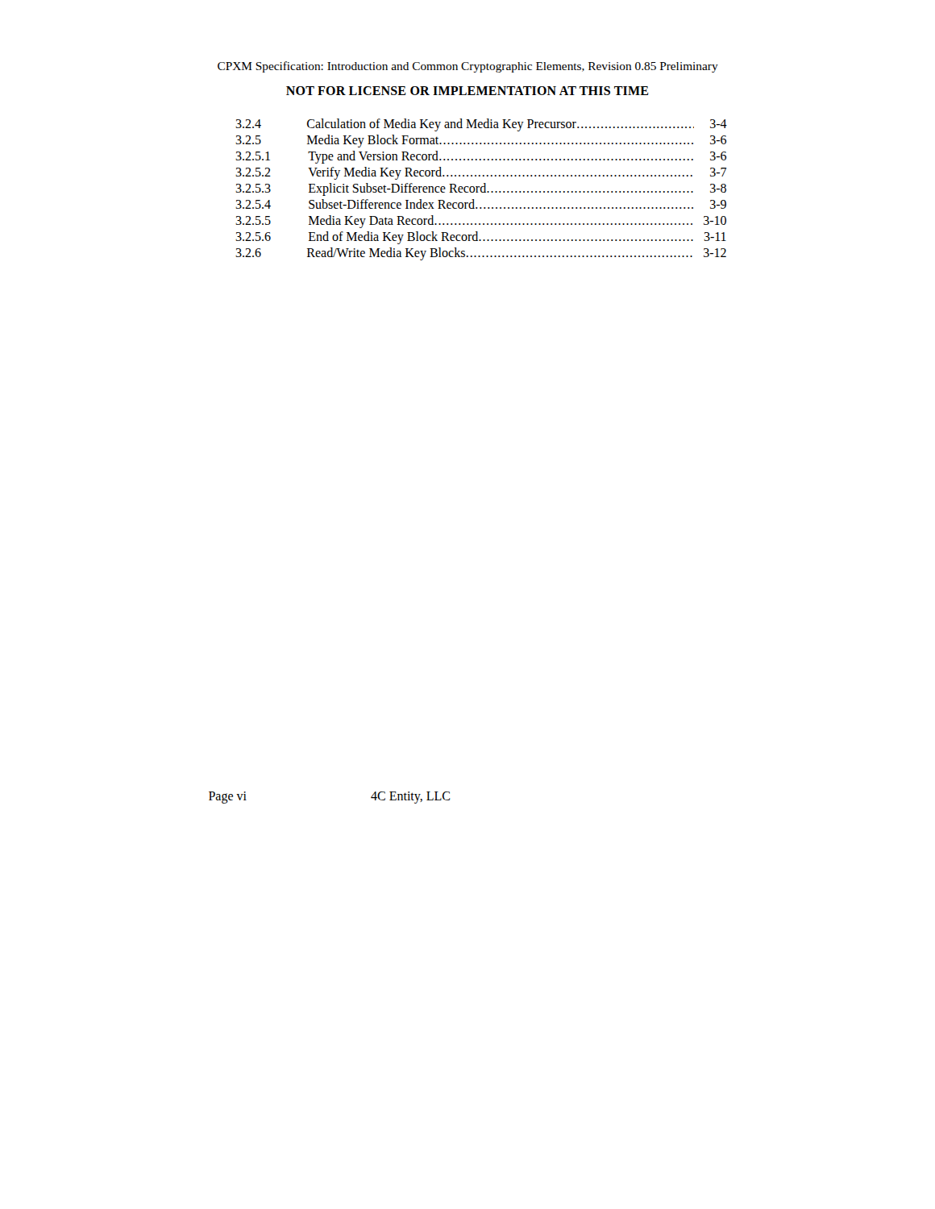CPXM Specification: Introduction and Common Cryptographic Elements, Revision 0.85 Preliminary
NOT FOR LICENSE OR IMPLEMENTATION AT THIS TIME
3.2.4 Calculation of Media Key and Media Key Precursor 3-4
3.2.5 Media Key Block Format 3-6
3.2.5.1 Type and Version Record 3-6
3.2.5.2 Verify Media Key Record 3-7
3.2.5.3 Explicit Subset-Difference Record 3-8
3.2.5.4 Subset-Difference Index Record 3-9
3.2.5.5 Media Key Data Record 3-10
3.2.5.6 End of Media Key Block Record 3-11
3.2.6 Read/Write Media Key Blocks 3-12
Page vi 4C Entity, LLC